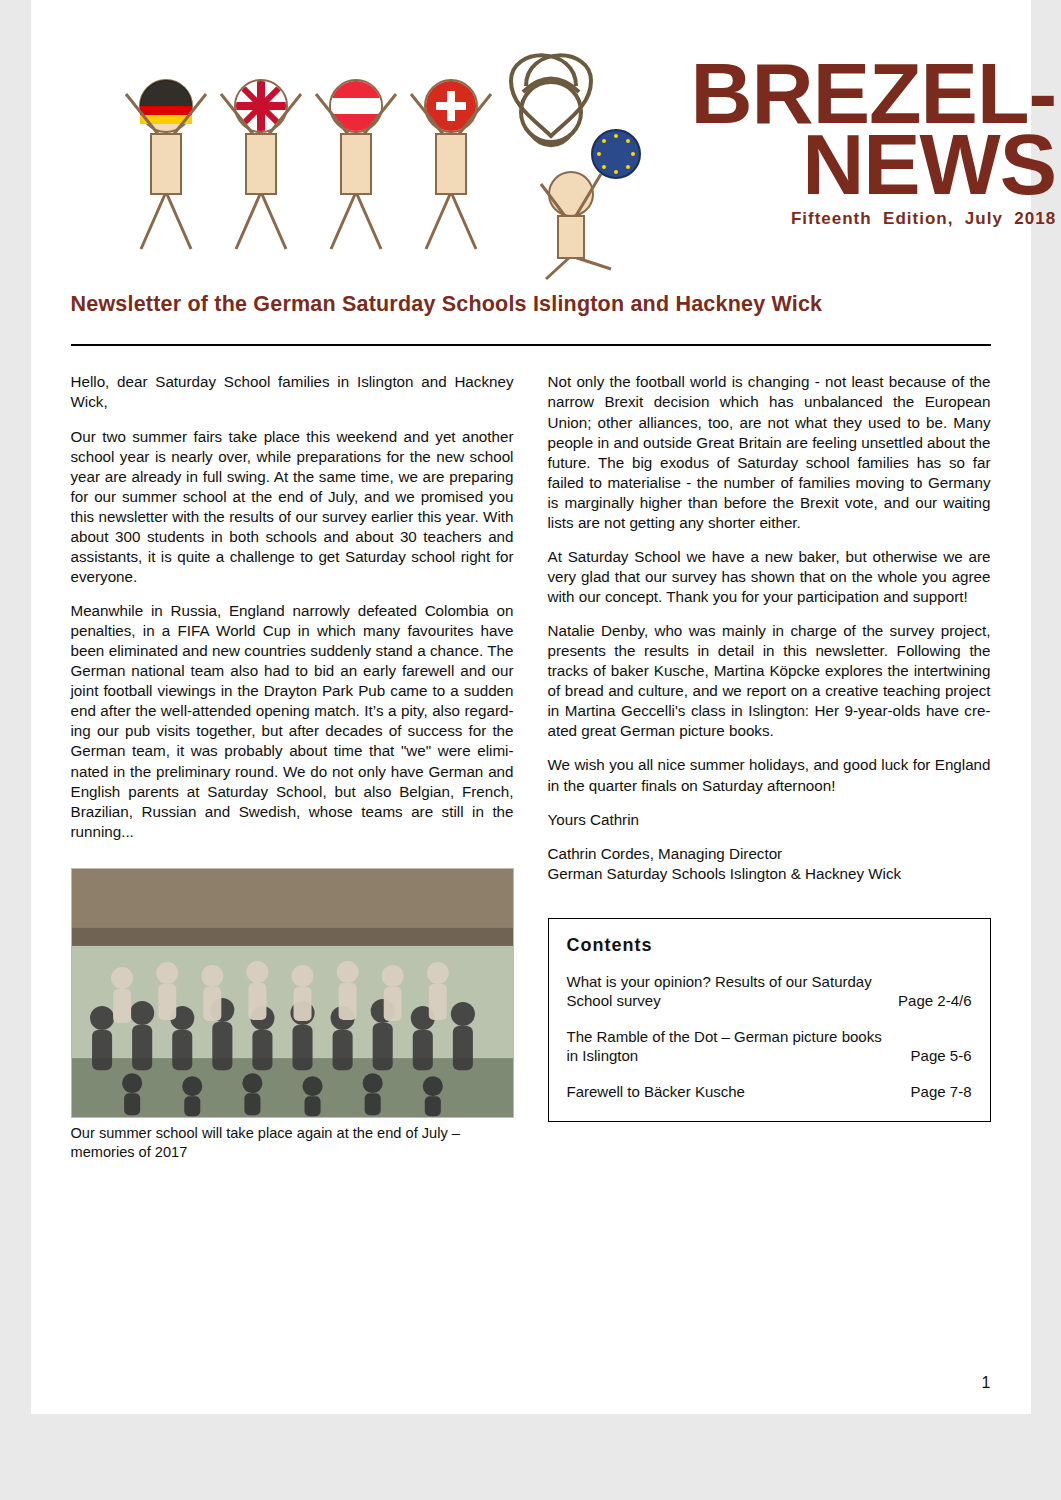BREZEL-
NEWS
Fifteenth Edition, July 2018
Newsletter of the German Saturday Schools Islington and Hackney Wick
Hello, dear Saturday School families in Islington and Hackney Wick,
Our two summer fairs take place this weekend and yet another school year is nearly over, while preparations for the new school year are already in full swing. At the same time, we are preparing for our summer school at the end of July, and we promised you this newsletter with the results of our survey earlier this year. With about 300 students in both schools and about 30 teachers and assistants, it is quite a challenge to get Saturday school right for everyone.
Meanwhile in Russia, England narrowly defeated Colombia on penalties, in a FIFA World Cup in which many favourites have been eliminated and new countries suddenly stand a chance. The German national team also had to bid an early farewell and our joint football viewings in the Drayton Park Pub came to a sudden end after the well-attended opening match. It’s a pity, also regarding our pub visits together, but after decades of success for the German team, it was probably about time that "we" were eliminated in the preliminary round. We do not only have German and English parents at Saturday School, but also Belgian, French, Brazilian, Russian and Swedish, whose teams are still in the running...
Our summer school will take place again at the end of July – memories of 2017
Not only the football world is changing - not least because of the narrow Brexit decision which has unbalanced the European Union; other alliances, too, are not what they used to be. Many people in and outside Great Britain are feeling unsettled about the future. The big exodus of Saturday school families has so far failed to materialise - the number of families moving to Germany is marginally higher than before the Brexit vote, and our waiting lists are not getting any shorter either.
At Saturday School we have a new baker, but otherwise we are very glad that our survey has shown that on the whole you agree with our concept. Thank you for your participation and support!
Natalie Denby, who was mainly in charge of the survey project, presents the results in detail in this newsletter. Following the tracks of baker Kusche, Martina Köpcke explores the intertwining of bread and culture, and we report on a creative teaching project in Martina Geccelli's class in Islington: Her 9-year-olds have created great German picture books.
We wish you all nice summer holidays, and good luck for England in the quarter finals on Saturday afternoon!
Yours Cathrin
Cathrin Cordes, Managing Director
German Saturday Schools Islington & Hackney Wick
Contents
| What is your opinion? Results of our Saturday School survey | Page 2-4/6 |
| The Ramble of the Dot – German picture books in Islington | Page 5-6 |
| Farewell to Bäcker Kusche | Page 7-8 |
1